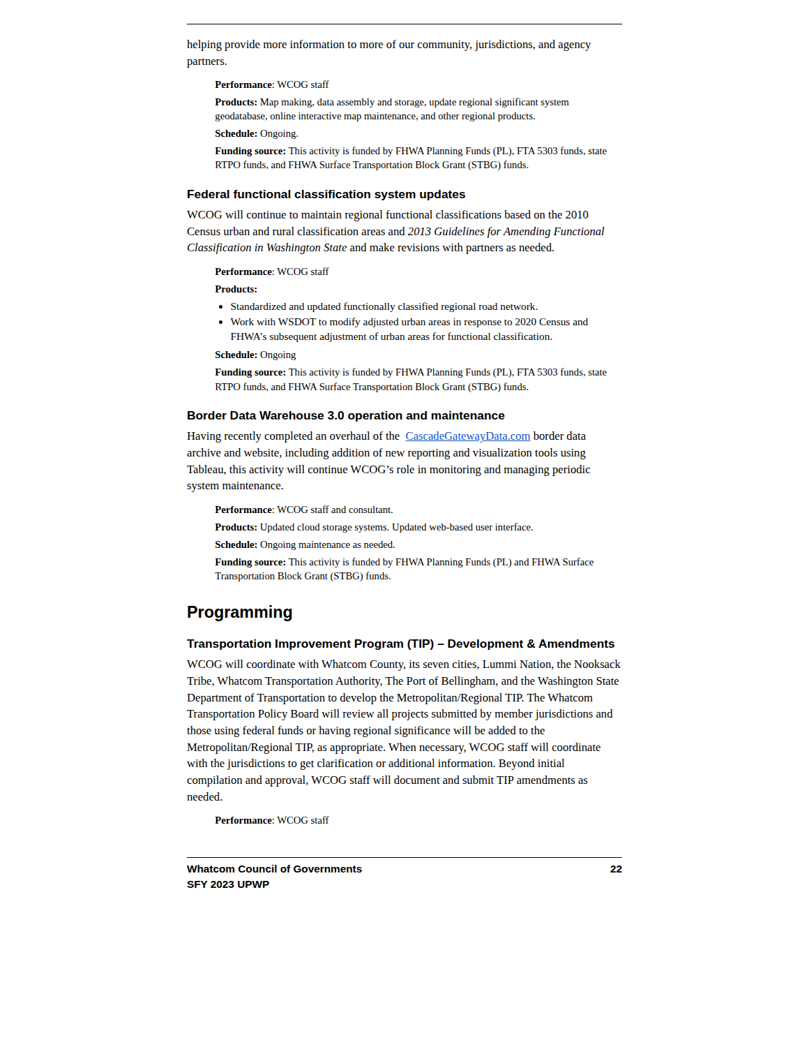helping provide more information to more of our community, jurisdictions, and agency partners.
Performance: WCOG staff
Products: Map making, data assembly and storage, update regional significant system geodatabase, online interactive map maintenance, and other regional products.
Schedule: Ongoing.
Funding source: This activity is funded by FHWA Planning Funds (PL), FTA 5303 funds, state RTPO funds, and FHWA Surface Transportation Block Grant (STBG) funds.
Federal functional classification system updates
WCOG will continue to maintain regional functional classifications based on the 2010 Census urban and rural classification areas and 2013 Guidelines for Amending Functional Classification in Washington State and make revisions with partners as needed.
Performance: WCOG staff
Products:
Standardized and updated functionally classified regional road network.
Work with WSDOT to modify adjusted urban areas in response to 2020 Census and FHWA’s subsequent adjustment of urban areas for functional classification.
Schedule: Ongoing
Funding source: This activity is funded by FHWA Planning Funds (PL), FTA 5303 funds, state RTPO funds, and FHWA Surface Transportation Block Grant (STBG) funds.
Border Data Warehouse 3.0 operation and maintenance
Having recently completed an overhaul of the CascadeGatewayData.com border data archive and website, including addition of new reporting and visualization tools using Tableau, this activity will continue WCOG’s role in monitoring and managing periodic system maintenance.
Performance: WCOG staff and consultant.
Products: Updated cloud storage systems. Updated web-based user interface.
Schedule: Ongoing maintenance as needed.
Funding source: This activity is funded by FHWA Planning Funds (PL) and FHWA Surface Transportation Block Grant (STBG) funds.
Programming
Transportation Improvement Program (TIP) – Development & Amendments
WCOG will coordinate with Whatcom County, its seven cities, Lummi Nation, the Nooksack Tribe, Whatcom Transportation Authority, The Port of Bellingham, and the Washington State Department of Transportation to develop the Metropolitan/Regional TIP. The Whatcom Transportation Policy Board will review all projects submitted by member jurisdictions and those using federal funds or having regional significance will be added to the Metropolitan/Regional TIP, as appropriate. When necessary, WCOG staff will coordinate with the jurisdictions to get clarification or additional information. Beyond initial compilation and approval, WCOG staff will document and submit TIP amendments as needed.
Performance: WCOG staff
22 Whatcom Council of Governments
SFY 2023 UPWP